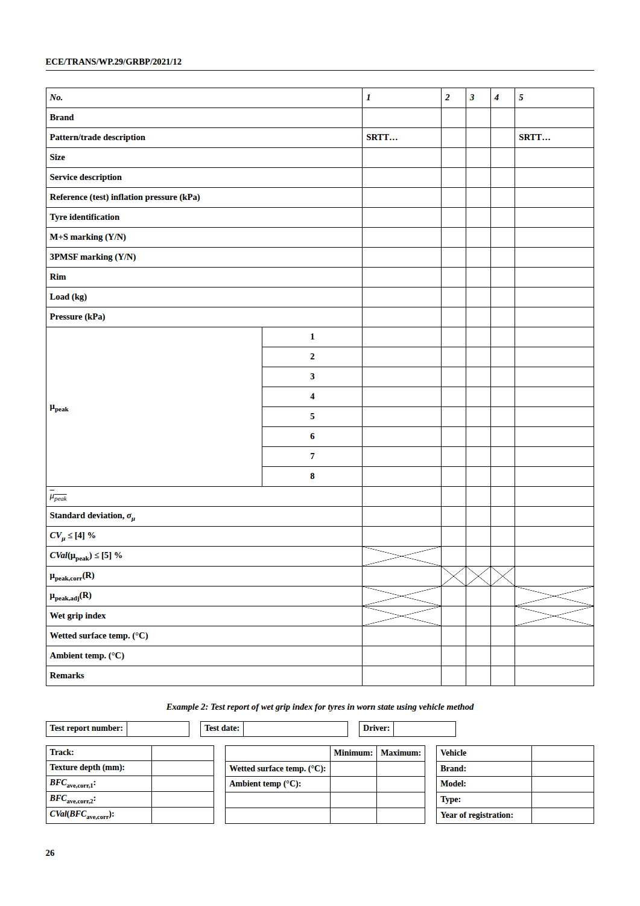ECE/TRANS/WP.29/GRBP/2021/12
| No. | 1 | 2 | 3 | 4 | 5 |
| --- | --- | --- | --- | --- | --- |
| Brand | | | | | |
| Pattern/trade description | SRTT… | | | | SRTT… |
| Size | | | | | |
| Service description | | | | | |
| Reference (test) inflation pressure (kPa) | | | | | |
| Tyre identification | | | | | |
| M+S marking (Y/N) | | | | | |
| 3PMSF marking (Y/N) | | | | | |
| Rim | | | | | |
| Load (kg) | | | | | |
| Pressure (kPa) | | | | | |
| μ peak | 1 | | | | | |
| 2 | | | | | |
| 3 | | | | | |
| 4 | | | | | |
| 5 | | | | | |
| 6 | | | | | |
| 7 | | | | | |
| 8 | | | | | |
| μ peak | | | | | |
| Standard deviation, σ μ | | | | | |
| CV μ ≤ [4] % | | | | | |
| CVal ( μ peak ) ≤ [5] % | | | | | |
| μ peak,corr (R) | | | | | |
| μ peak,adj (R) | | | | | |
| Wet grip index | | | | | |
| Wetted surface temp. (°C) | | | | | |
| Ambient temp. (°C) | | | | | |
| Remarks | | | | | |
Example 2: Test report of wet grip index for tyres in worn state using vehicle method
| Test report number: | |
| Test date: | |
| Driver: | |
| Track: | |
| Texture depth (mm): | |
| BFC ave,corr,1 : | |
| BFC ave,corr,2 : | |
| CVal ( BFC ave,corr ): | |
| | Minimum: | Maximum: |
| Wetted surface temp. (°C): | | |
| Ambient temp (°C): | | |
| Vehicle | |
| Brand: | |
| Model: | |
| Type: | |
| Year of registration: | |
26